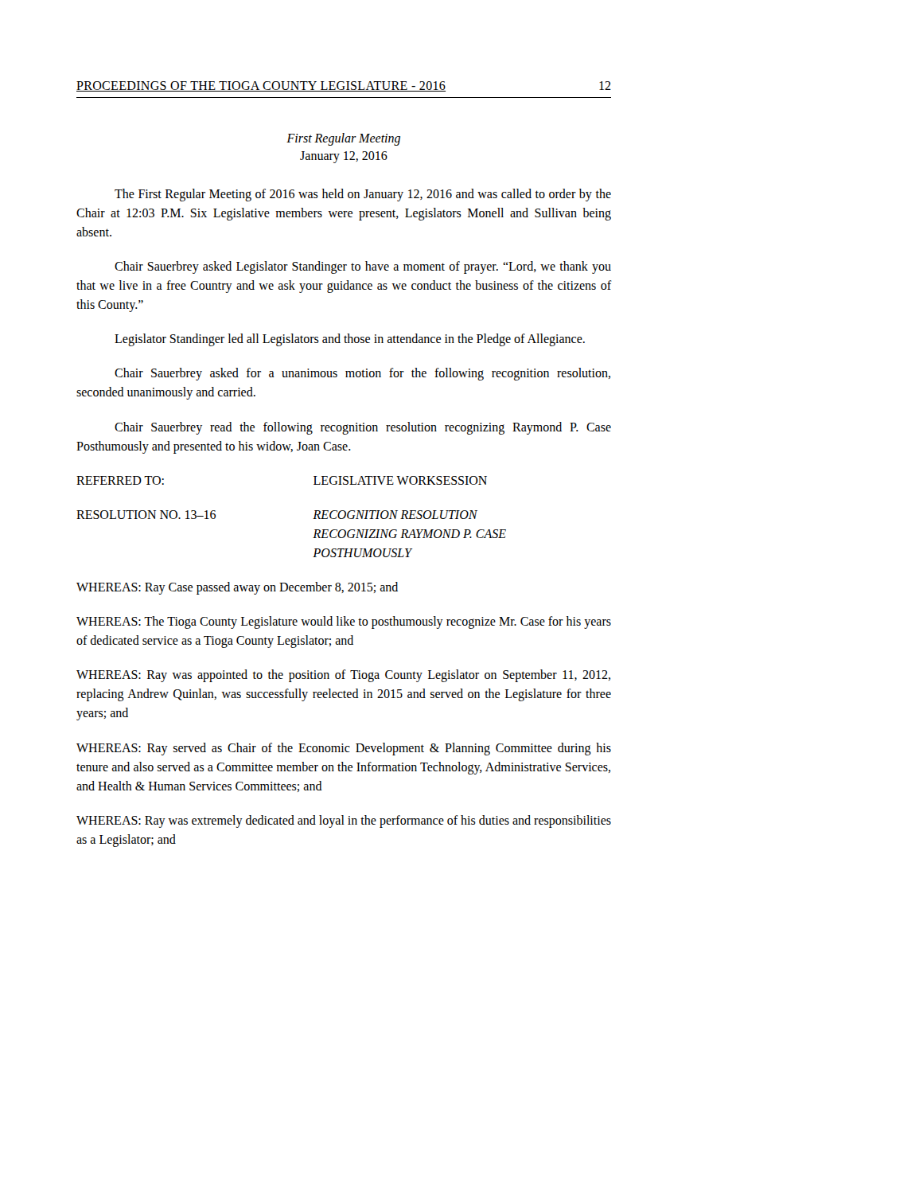PROCEEDINGS OF THE TIOGA COUNTY LEGISLATURE - 2016 12
First Regular Meeting January 12, 2016
The First Regular Meeting of 2016 was held on January 12, 2016 and was called to order by the Chair at 12:03 P.M. Six Legislative members were present, Legislators Monell and Sullivan being absent.
Chair Sauerbrey asked Legislator Standinger to have a moment of prayer. “Lord, we thank you that we live in a free Country and we ask your guidance as we conduct the business of the citizens of this County.”
Legislator Standinger led all Legislators and those in attendance in the Pledge of Allegiance.
Chair Sauerbrey asked for a unanimous motion for the following recognition resolution, seconded unanimously and carried.
Chair Sauerbrey read the following recognition resolution recognizing Raymond P. Case Posthumously and presented to his widow, Joan Case.
REFERRED TO:
LEGISLATIVE WORKSESSION
RESOLUTION NO. 13–16
RECOGNITION RESOLUTION
RECOGNIZING RAYMOND P. CASE
POSTHUMOUSLY
WHEREAS: Ray Case passed away on December 8, 2015; and
WHEREAS: The Tioga County Legislature would like to posthumously recognize Mr. Case for his years of dedicated service as a Tioga County Legislator; and
WHEREAS: Ray was appointed to the position of Tioga County Legislator on September 11, 2012, replacing Andrew Quinlan, was successfully reelected in 2015 and served on the Legislature for three years; and
WHEREAS: Ray served as Chair of the Economic Development & Planning Committee during his tenure and also served as a Committee member on the Information Technology, Administrative Services, and Health & Human Services Committees; and
WHEREAS: Ray was extremely dedicated and loyal in the performance of his duties and responsibilities as a Legislator; and